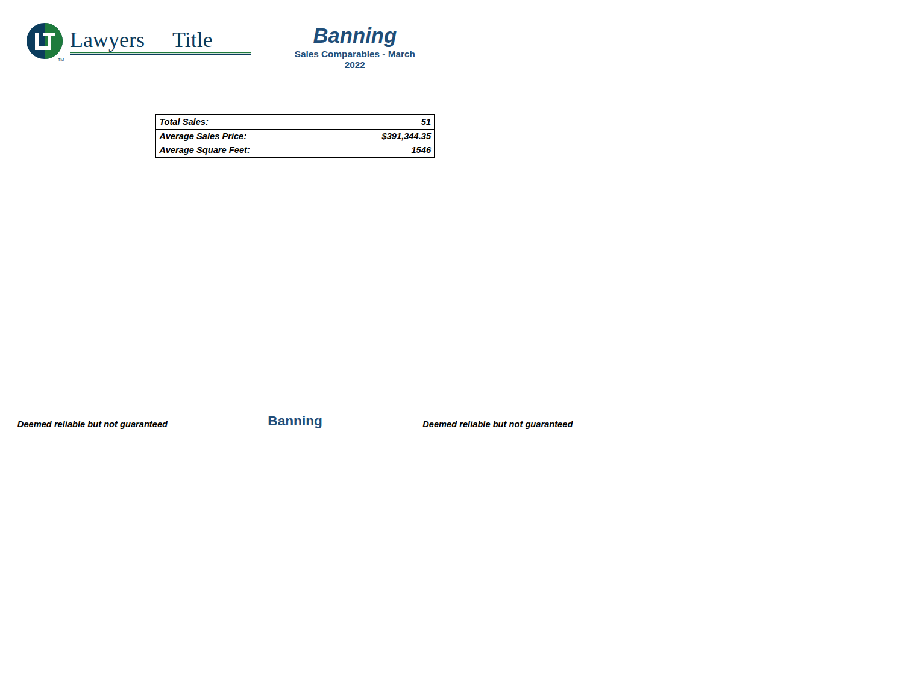TM Lawyers Title
Banning
Sales Comparables - March 2022
| Total Sales: | 51 |
| Average Sales Price: | $391,344.35 |
| Average Square Feet: | 1546 |
Deemed reliable but not guaranteed
Banning
Deemed reliable but not guaranteed